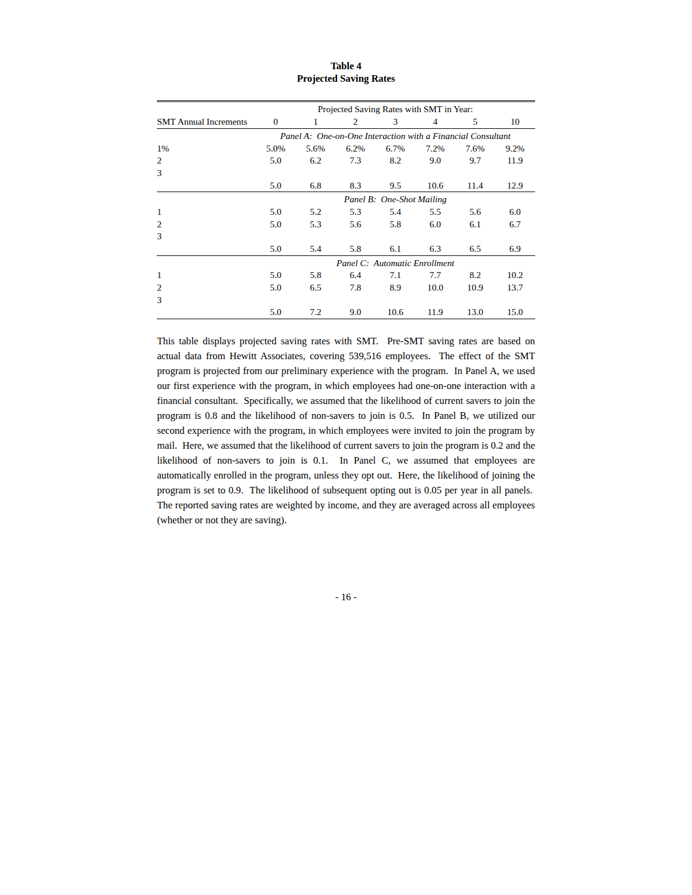Table 4
Projected Saving Rates
| | Projected Saving Rates with SMT in Year: |
| SMT Annual Increments | 0 | 1 | 2 | 3 | 4 | 5 | 10 |
| | Panel A: One-on-One Interaction with a Financial Consultant |
| 1% | 5.0% | 5.6% | 6.2% | 6.7% | 7.2% | 7.6% | 9.2% |
| 2 | 5.0 | 6.2 | 7.3 | 8.2 | 9.0 | 9.7 | 11.9 |
| 3 | | | | | | | |
| | 5.0 | 6.8 | 8.3 | 9.5 | 10.6 | 11.4 | 12.9 |
| | Panel B: One-Shot Mailing |
| 1 | 5.0 | 5.2 | 5.3 | 5.4 | 5.5 | 5.6 | 6.0 |
| 2 | 5.0 | 5.3 | 5.6 | 5.8 | 6.0 | 6.1 | 6.7 |
| 3 | | | | | | | |
| | 5.0 | 5.4 | 5.8 | 6.1 | 6.3 | 6.5 | 6.9 |
| | Panel C: Automatic Enrollment |
| 1 | 5.0 | 5.8 | 6.4 | 7.1 | 7.7 | 8.2 | 10.2 |
| 2 | 5.0 | 6.5 | 7.8 | 8.9 | 10.0 | 10.9 | 13.7 |
| 3 | | | | | | | |
| | 5.0 | 7.2 | 9.0 | 10.6 | 11.9 | 13.0 | 15.0 |
This table displays projected saving rates with SMT. Pre-SMT saving rates are based on actual data from Hewitt Associates, covering 539,516 employees. The effect of the SMT program is projected from our preliminary experience with the program. In Panel A, we used our first experience with the program, in which employees had one-on-one interaction with a financial consultant. Specifically, we assumed that the likelihood of current savers to join the program is 0.8 and the likelihood of non-savers to join is 0.5. In Panel B, we utilized our second experience with the program, in which employees were invited to join the program by mail. Here, we assumed that the likelihood of current savers to join the program is 0.2 and the likelihood of non-savers to join is 0.1. In Panel C, we assumed that employees are automatically enrolled in the program, unless they opt out. Here, the likelihood of joining the program is set to 0.9. The likelihood of subsequent opting out is 0.05 per year in all panels. The reported saving rates are weighted by income, and they are averaged across all employees (whether or not they are saving).
- 16 -